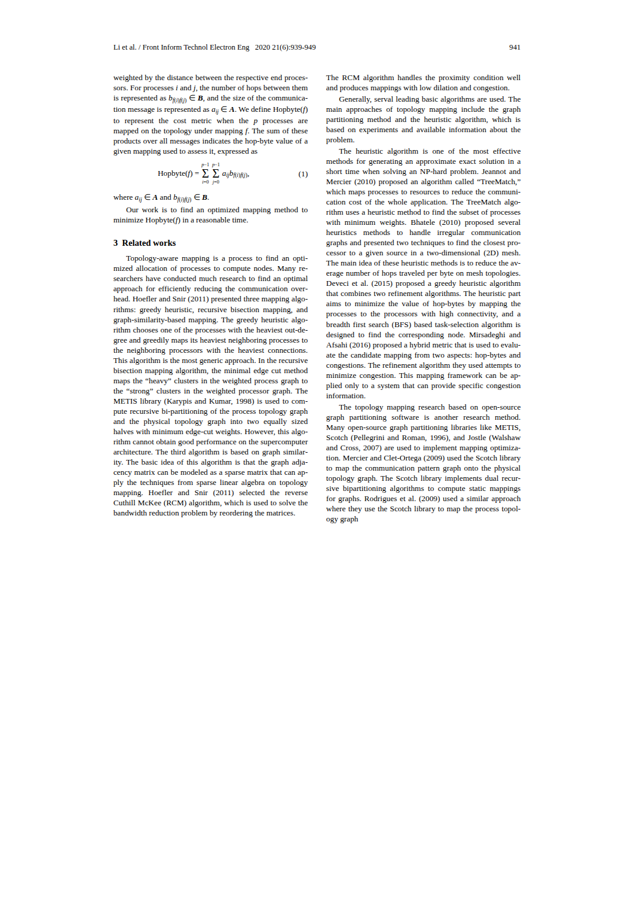Li et al. / Front Inform Technol Electron Eng 2020 21(6):939-949 941
weighted by the distance between the respective end processors. For processes i and j, the number of hops between them is represented as bf(i)f(j) ∈ B, and the size of the communication message is represented as aij ∈ A. We define Hopbyte(f) to represent the cost metric when the p processes are mapped on the topology under mapping f. The sum of these products over all messages indicates the hop-byte value of a given mapping used to assess it, expressed as
Hopbyte(f) = p−1 Σi=0 p−1 Σj=0 aijbf(i)f(j), (1)
where aij ∈ A and bf(i)f(j) ∈ B.
Our work is to find an optimized mapping method to minimize Hopbyte(f) in a reasonable time.
3 Related works
Topology-aware mapping is a process to find an optimized allocation of processes to compute nodes. Many researchers have conducted much research to find an optimal approach for efficiently reducing the communication overhead. Hoefler and Snir (2011) presented three mapping algorithms: greedy heuristic, recursive bisection mapping, and graph-similarity-based mapping. The greedy heuristic algorithm chooses one of the processes with the heaviest out-degree and greedily maps its heaviest neighboring processes to the neighboring processors with the heaviest connections. This algorithm is the most generic approach. In the recursive bisection mapping algorithm, the minimal edge cut method maps the “heavy” clusters in the weighted process graph to the “strong” clusters in the weighted processor graph. The METIS library (Karypis and Kumar, 1998) is used to compute recursive bi-partitioning of the process topology graph and the physical topology graph into two equally sized halves with minimum edge-cut weights. However, this algorithm cannot obtain good performance on the supercomputer architecture. The third algorithm is based on graph similarity. The basic idea of this algorithm is that the graph adjacency matrix can be modeled as a sparse matrix that can apply the techniques from sparse linear algebra on topology mapping. Hoefler and Snir (2011) selected the reverse Cuthill McKee (RCM) algorithm, which is used to solve the bandwidth reduction problem by reordering the matrices.
The RCM algorithm handles the proximity condition well and produces mappings with low dilation and congestion.
Generally, serval leading basic algorithms are used. The main approaches of topology mapping include the graph partitioning method and the heuristic algorithm, which is based on experiments and available information about the problem.
The heuristic algorithm is one of the most effective methods for generating an approximate exact solution in a short time when solving an NP-hard problem. Jeannot and Mercier (2010) proposed an algorithm called “TreeMatch,” which maps processes to resources to reduce the communication cost of the whole application. The TreeMatch algorithm uses a heuristic method to find the subset of processes with minimum weights. Bhatele (2010) proposed several heuristics methods to handle irregular communication graphs and presented two techniques to find the closest processor to a given source in a two-dimensional (2D) mesh. The main idea of these heuristic methods is to reduce the average number of hops traveled per byte on mesh topologies. Deveci et al. (2015) proposed a greedy heuristic algorithm that combines two refinement algorithms. The heuristic part aims to minimize the value of hop-bytes by mapping the processes to the processors with high connectivity, and a breadth first search (BFS) based task-selection algorithm is designed to find the corresponding node. Mirsadeghi and Afsahi (2016) proposed a hybrid metric that is used to evaluate the candidate mapping from two aspects: hop-bytes and congestions. The refinement algorithm they used attempts to minimize congestion. This mapping framework can be applied only to a system that can provide specific congestion information.
The topology mapping research based on open-source graph partitioning software is another research method. Many open-source graph partitioning libraries like METIS, Scotch (Pellegrini and Roman, 1996), and Jostle (Walshaw and Cross, 2007) are used to implement mapping optimization. Mercier and Clet-Ortega (2009) used the Scotch library to map the communication pattern graph onto the physical topology graph. The Scotch library implements dual recursive bipartitioning algorithms to compute static mappings for graphs. Rodrigues et al. (2009) used a similar approach where they use the Scotch library to map the process topology graph